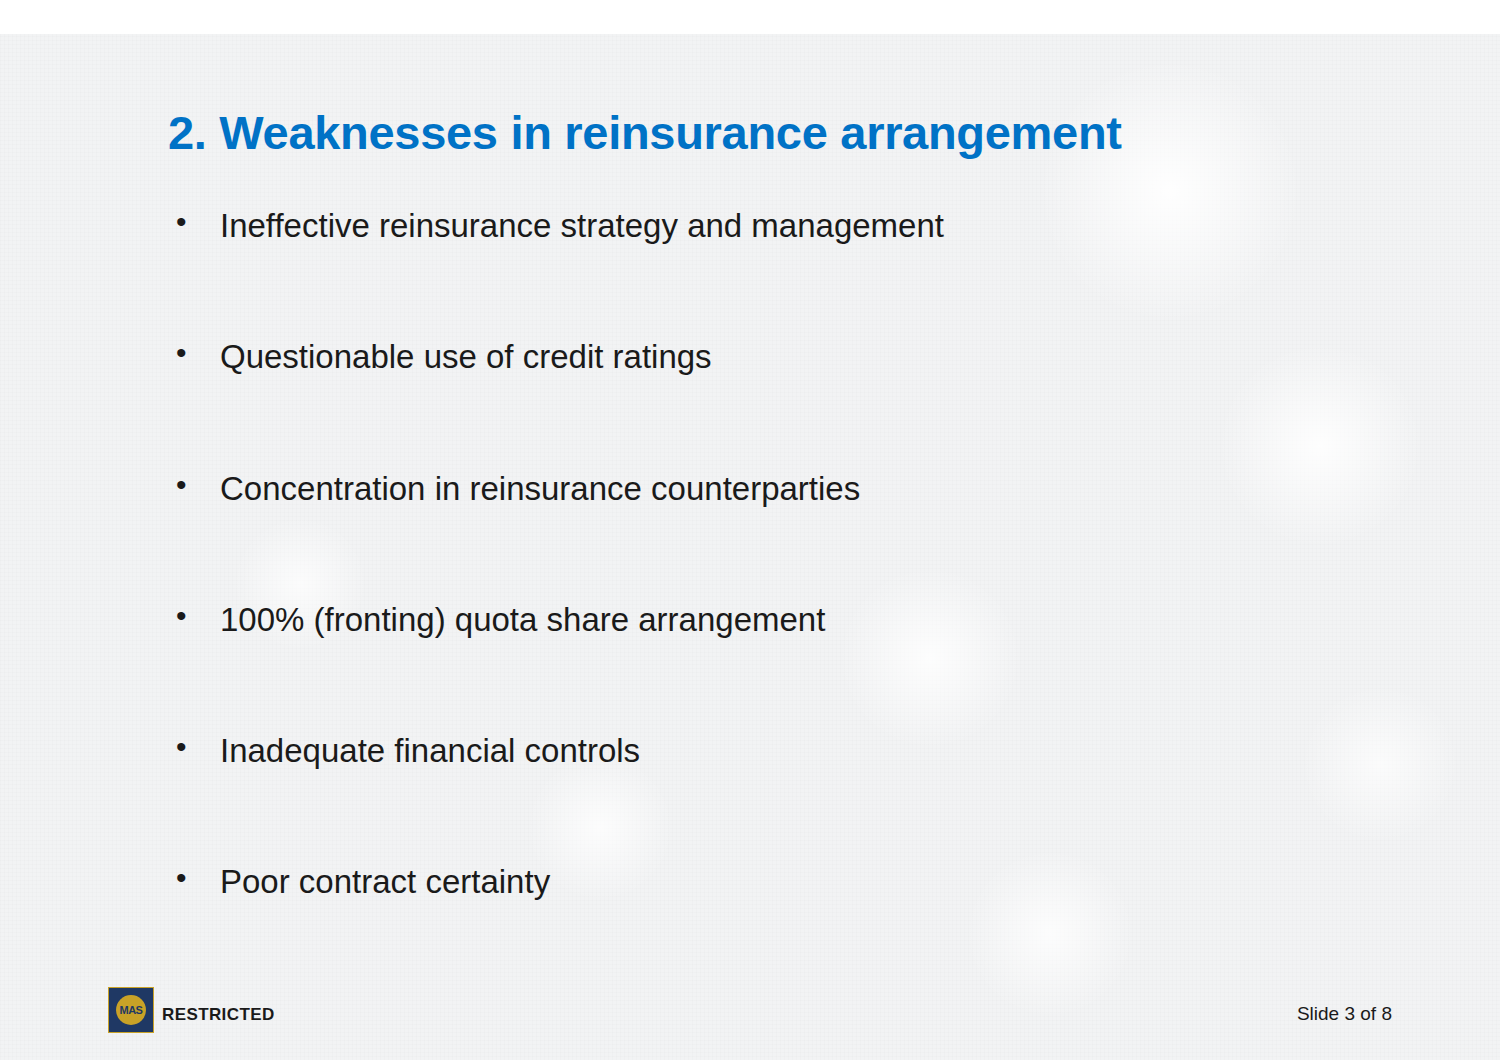2. Weaknesses in reinsurance arrangement
Ineffective reinsurance strategy and management
Questionable use of credit ratings
Concentration in reinsurance counterparties
100% (fronting) quota share arrangement
Inadequate financial controls
Poor contract certainty
MAS
RESTRICTED
Slide 3 of 8